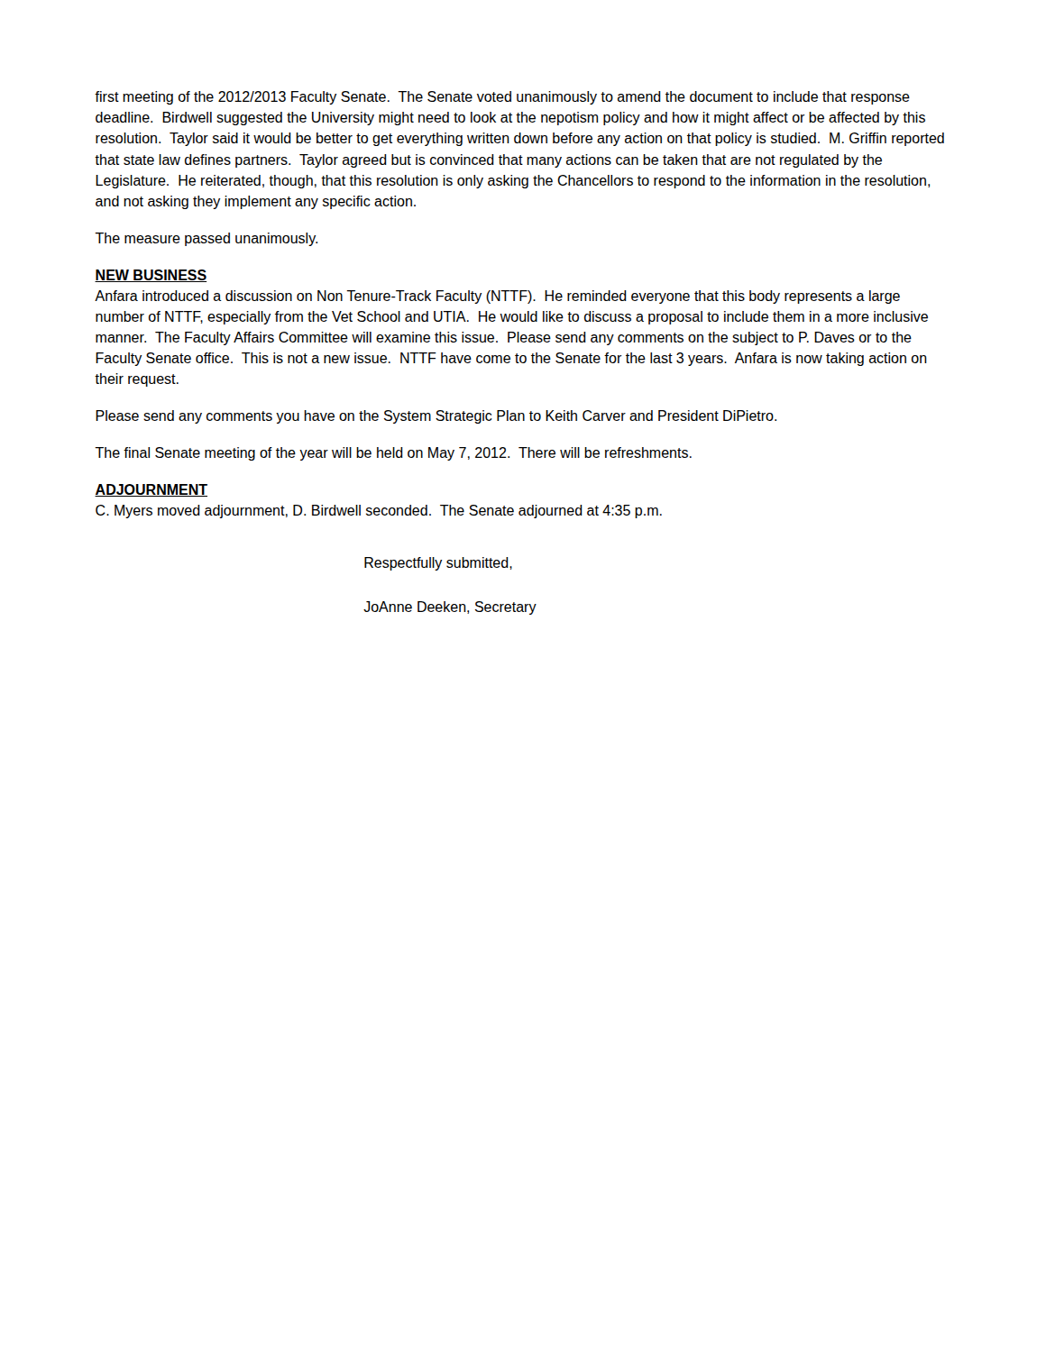first meeting of the 2012/2013 Faculty Senate. The Senate voted unanimously to amend the document to include that response deadline. Birdwell suggested the University might need to look at the nepotism policy and how it might affect or be affected by this resolution. Taylor said it would be better to get everything written down before any action on that policy is studied. M. Griffin reported that state law defines partners. Taylor agreed but is convinced that many actions can be taken that are not regulated by the Legislature. He reiterated, though, that this resolution is only asking the Chancellors to respond to the information in the resolution, and not asking they implement any specific action.
The measure passed unanimously.
New Business
Anfara introduced a discussion on Non Tenure-Track Faculty (NTTF). He reminded everyone that this body represents a large number of NTTF, especially from the Vet School and UTIA. He would like to discuss a proposal to include them in a more inclusive manner. The Faculty Affairs Committee will examine this issue. Please send any comments on the subject to P. Daves or to the Faculty Senate office. This is not a new issue. NTTF have come to the Senate for the last 3 years. Anfara is now taking action on their request.
Please send any comments you have on the System Strategic Plan to Keith Carver and President DiPietro.
The final Senate meeting of the year will be held on May 7, 2012. There will be refreshments.
Adjournment
C. Myers moved adjournment, D. Birdwell seconded. The Senate adjourned at 4:35 p.m.
Respectfully submitted,
JoAnne Deeken, Secretary